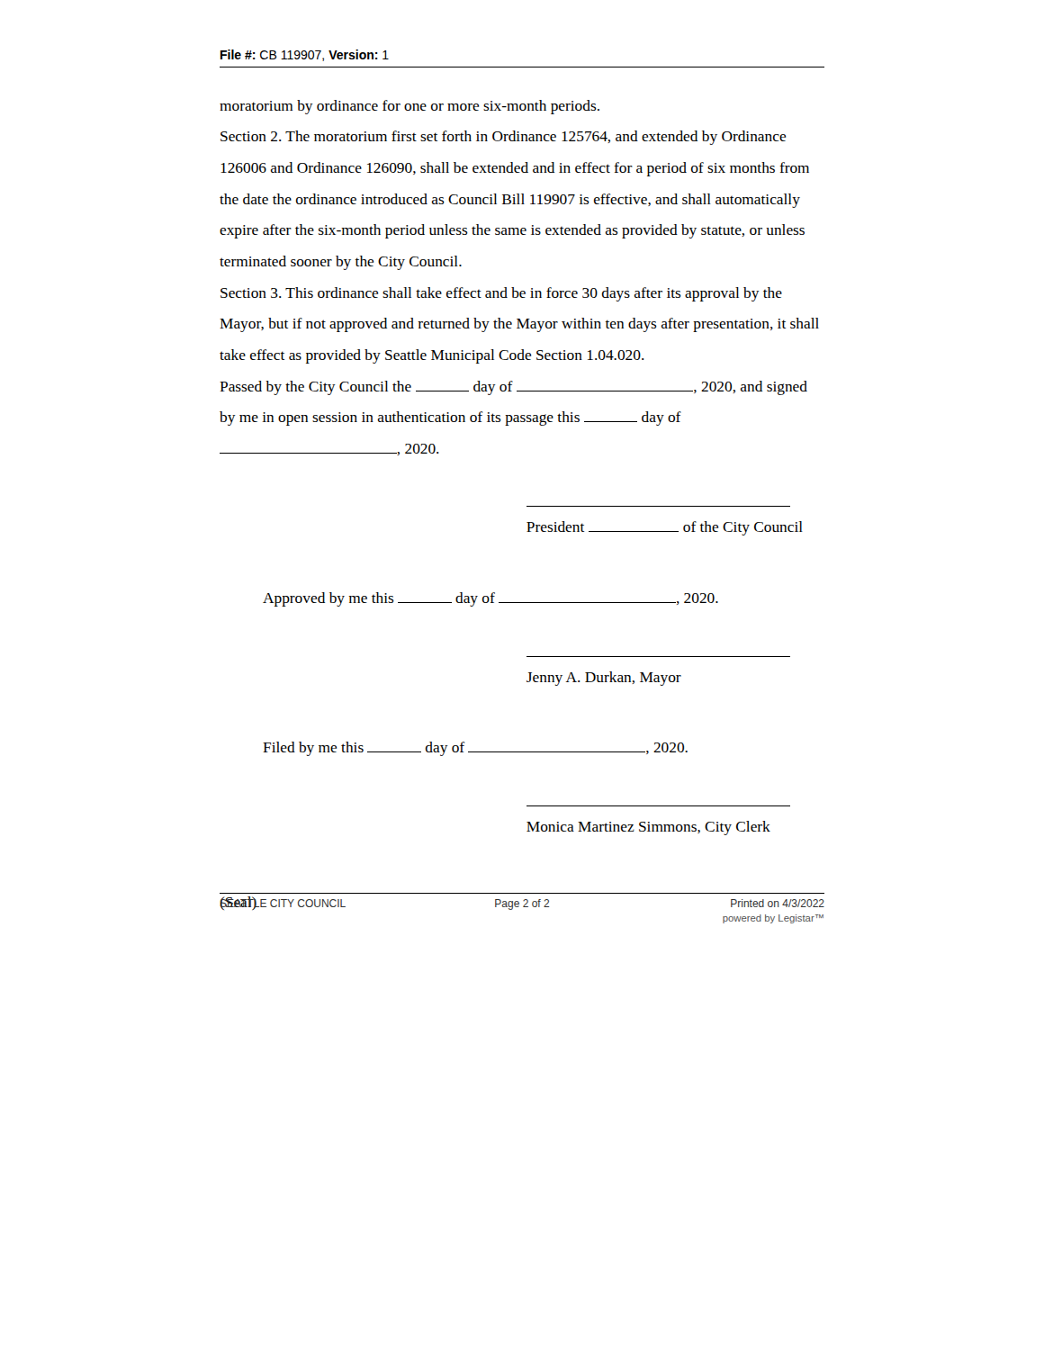File #: CB 119907, Version: 1
moratorium by ordinance for one or more six-month periods.
Section 2. The moratorium first set forth in Ordinance 125764, and extended by Ordinance 126006 and Ordinance 126090, shall be extended and in effect for a period of six months from the date the ordinance introduced as Council Bill 119907 is effective, and shall automatically expire after the six-month period unless the same is extended as provided by statute, or unless terminated sooner by the City Council.
Section 3. This ordinance shall take effect and be in force 30 days after its approval by the Mayor, but if not approved and returned by the Mayor within ten days after presentation, it shall take effect as provided by Seattle Municipal Code Section 1.04.020.
Passed by the City Council the day of , 2020, and signed by me in open session in authentication of its passage this day of , 2020.
President of the City Council
Approved by me this day of , 2020.
Jenny A. Durkan, Mayor
Filed by me this day of , 2020.
Monica Martinez Simmons, City Clerk
(Seal)
SEATTLE CITY COUNCIL
Page 2 of 2
Printed on 4/3/2022
powered by Legistar™